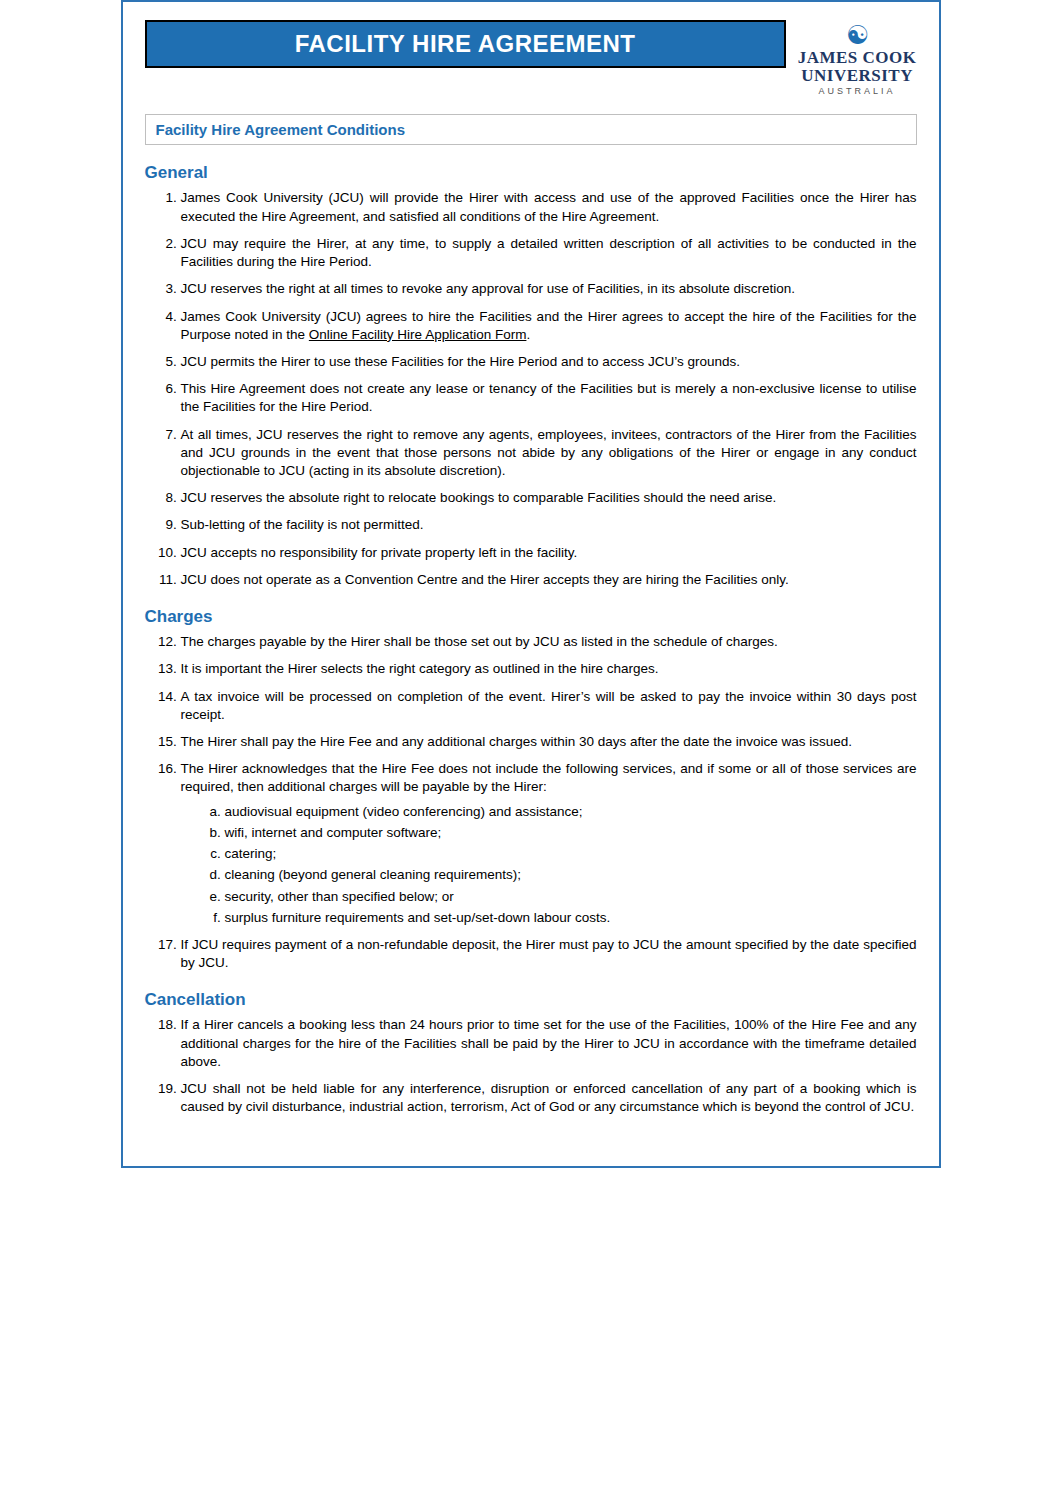FACILITY HIRE AGREEMENT
☯
JAMES COOK
UNIVERSITY
AUSTRALIA
Facility Hire Agreement Conditions
General
James Cook University (JCU) will provide the Hirer with access and use of the approved Facilities once the Hirer has executed the Hire Agreement, and satisfied all conditions of the Hire Agreement.
JCU may require the Hirer, at any time, to supply a detailed written description of all activities to be conducted in the Facilities during the Hire Period.
JCU reserves the right at all times to revoke any approval for use of Facilities, in its absolute discretion.
James Cook University (JCU) agrees to hire the Facilities and the Hirer agrees to accept the hire of the Facilities for the Purpose noted in the Online Facility Hire Application Form.
JCU permits the Hirer to use these Facilities for the Hire Period and to access JCU’s grounds.
This Hire Agreement does not create any lease or tenancy of the Facilities but is merely a non-exclusive license to utilise the Facilities for the Hire Period.
At all times, JCU reserves the right to remove any agents, employees, invitees, contractors of the Hirer from the Facilities and JCU grounds in the event that those persons not abide by any obligations of the Hirer or engage in any conduct objectionable to JCU (acting in its absolute discretion).
JCU reserves the absolute right to relocate bookings to comparable Facilities should the need arise.
Sub-letting of the facility is not permitted.
JCU accepts no responsibility for private property left in the facility.
JCU does not operate as a Convention Centre and the Hirer accepts they are hiring the Facilities only.
Charges
The charges payable by the Hirer shall be those set out by JCU as listed in the schedule of charges.
It is important the Hirer selects the right category as outlined in the hire charges.
A tax invoice will be processed on completion of the event. Hirer’s will be asked to pay the invoice within 30 days post receipt.
The Hirer shall pay the Hire Fee and any additional charges within 30 days after the date the invoice was issued.
The Hirer acknowledges that the Hire Fee does not include the following services, and if some or all of those services are required, then additional charges will be payable by the Hirer:
audiovisual equipment (video conferencing) and assistance;
wifi, internet and computer software;
catering;
cleaning (beyond general cleaning requirements);
security, other than specified below; or
surplus furniture requirements and set-up/set-down labour costs.
If JCU requires payment of a non-refundable deposit, the Hirer must pay to JCU the amount specified by the date specified by JCU.
Cancellation
If a Hirer cancels a booking less than 24 hours prior to time set for the use of the Facilities, 100% of the Hire Fee and any additional charges for the hire of the Facilities shall be paid by the Hirer to JCU in accordance with the timeframe detailed above.
JCU shall not be held liable for any interference, disruption or enforced cancellation of any part of a booking which is caused by civil disturbance, industrial action, terrorism, Act of God or any circumstance which is beyond the control of JCU.